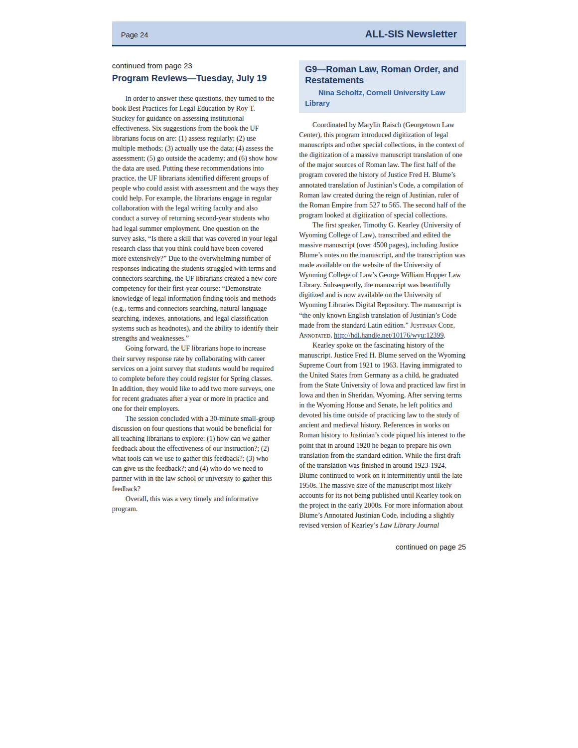Page 24
ALL-SIS Newsletter
continued from page 23
Program Reviews—Tuesday, July 19
In order to answer these questions, they turned to the book Best Practices for Legal Education by Roy T. Stuckey for guidance on assessing institutional effectiveness. Six suggestions from the book the UF librarians focus on are: (1) assess regularly; (2) use multiple methods; (3) actually use the data; (4) assess the assessment; (5) go outside the academy; and (6) show how the data are used. Putting these recommendations into practice, the UF librarians identified different groups of people who could assist with assessment and the ways they could help. For example, the librarians engage in regular collaboration with the legal writing faculty and also conduct a survey of returning second-year students who had legal summer employment. One question on the survey asks, “Is there a skill that was covered in your legal research class that you think could have been covered more extensively?” Due to the overwhelming number of responses indicating the students struggled with terms and connectors searching, the UF librarians created a new core competency for their first-year course: “Demonstrate knowledge of legal information finding tools and methods (e.g., terms and connectors searching, natural language searching, indexes, annotations, and legal classification systems such as headnotes), and the ability to identify their strengths and weaknesses.”
Going forward, the UF librarians hope to increase their survey response rate by collaborating with career services on a joint survey that students would be required to complete before they could register for Spring classes. In addition, they would like to add two more surveys, one for recent graduates after a year or more in practice and one for their employers.
The session concluded with a 30-minute small-group discussion on four questions that would be beneficial for all teaching librarians to explore: (1) how can we gather feedback about the effectiveness of our instruction?; (2) what tools can we use to gather this feedback?; (3) who can give us the feedback?; and (4) who do we need to partner with in the law school or university to gather this feedback?
Overall, this was a very timely and informative program.
G9—Roman Law, Roman Order, and Restatements
Nina Scholtz, Cornell University Law Library
Coordinated by Marylin Raisch (Georgetown Law Center), this program introduced digitization of legal manuscripts and other special collections, in the context of the digitization of a massive manuscript translation of one of the major sources of Roman law. The first half of the program covered the history of Justice Fred H. Blume’s annotated translation of Justinian’s Code, a compilation of Roman law created during the reign of Justinian, ruler of the Roman Empire from 527 to 565. The second half of the program looked at digitization of special collections.
The first speaker, Timothy G. Kearley (University of Wyoming College of Law), transcribed and edited the massive manuscript (over 4500 pages), including Justice Blume’s notes on the manuscript, and the transcription was made available on the website of the University of Wyoming College of Law’s George William Hopper Law Library. Subsequently, the manuscript was beautifully digitized and is now available on the University of Wyoming Libraries Digital Repository. The manuscript is “the only known English translation of Justinian’s Code made from the standard Latin edition.” Justinian Code, Annotated, http://hdl.handle.net/10176/wyu:12399.
Kearley spoke on the fascinating history of the manuscript. Justice Fred H. Blume served on the Wyoming Supreme Court from 1921 to 1963. Having immigrated to the United States from Germany as a child, he graduated from the State University of Iowa and practiced law first in Iowa and then in Sheridan, Wyoming. After serving terms in the Wyoming House and Senate, he left politics and devoted his time outside of practicing law to the study of ancient and medieval history. References in works on Roman history to Justinian’s code piqued his interest to the point that in around 1920 he began to prepare his own translation from the standard edition. While the first draft of the translation was finished in around 1923-1924, Blume continued to work on it intermittently until the late 1950s. The massive size of the manuscript most likely accounts for its not being published until Kearley took on the project in the early 2000s. For more information about Blume’s Annotated Justinian Code, including a slightly revised version of Kearley’s Law Library Journal
continued on page 25